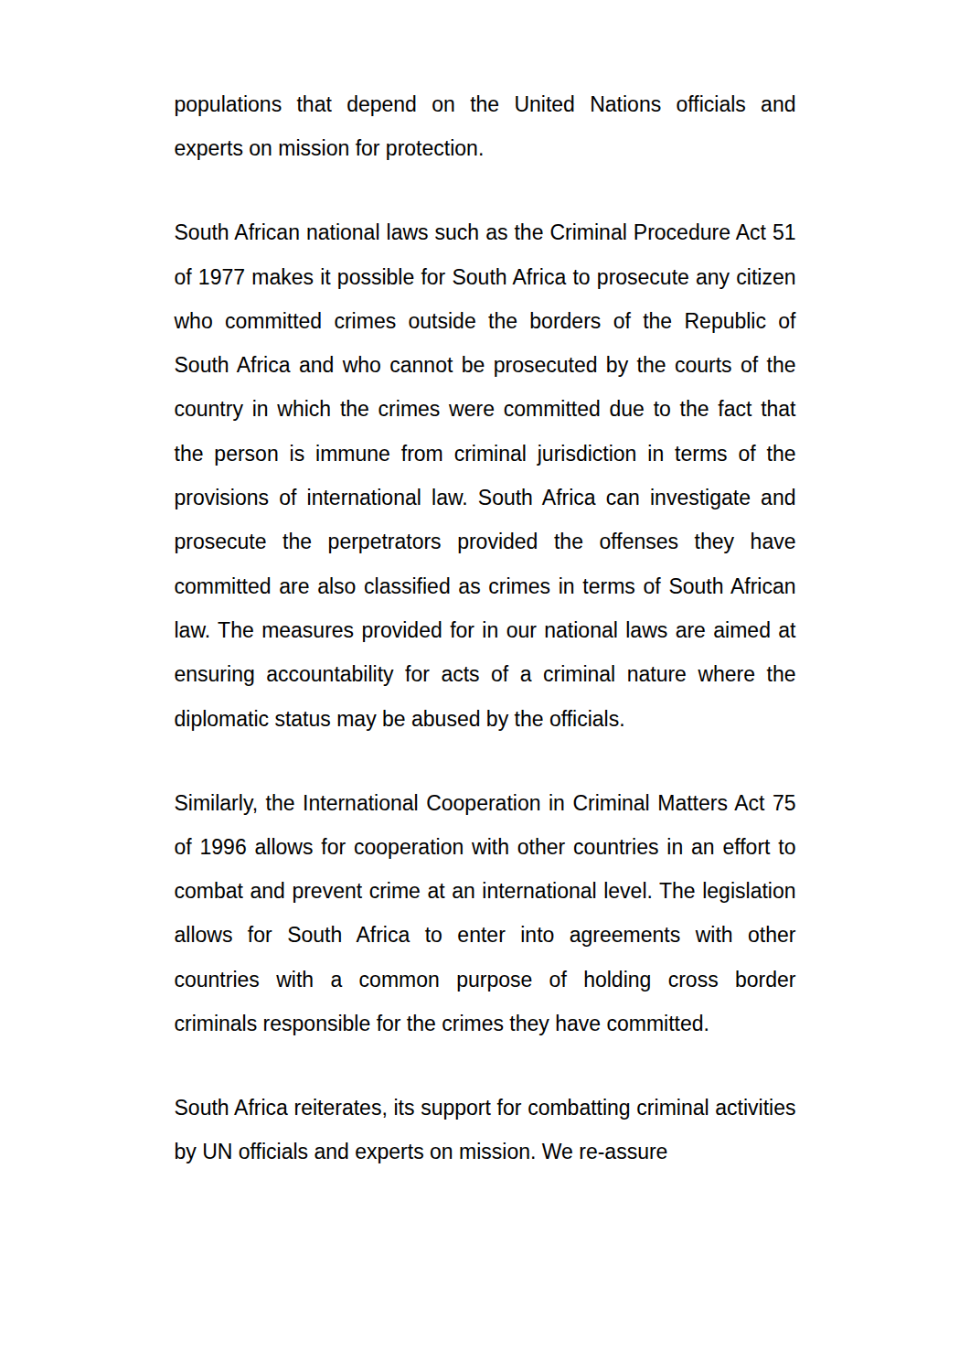populations that depend on the United Nations officials and experts on mission for protection.
South African national laws such as the Criminal Procedure Act 51 of 1977 makes it possible for South Africa to prosecute any citizen who committed crimes outside the borders of the Republic of South Africa and who cannot be prosecuted by the courts of the country in which the crimes were committed due to the fact that the person is immune from criminal jurisdiction in terms of the provisions of international law. South Africa can investigate and prosecute the perpetrators provided the offenses they have committed are also classified as crimes in terms of South African law. The measures provided for in our national laws are aimed at ensuring accountability for acts of a criminal nature where the diplomatic status may be abused by the officials.
Similarly, the International Cooperation in Criminal Matters Act 75 of 1996 allows for cooperation with other countries in an effort to combat and prevent crime at an international level. The legislation allows for South Africa to enter into agreements with other countries with a common purpose of holding cross border criminals responsible for the crimes they have committed.
South Africa reiterates, its support for combatting criminal activities by UN officials and experts on mission. We re-assure